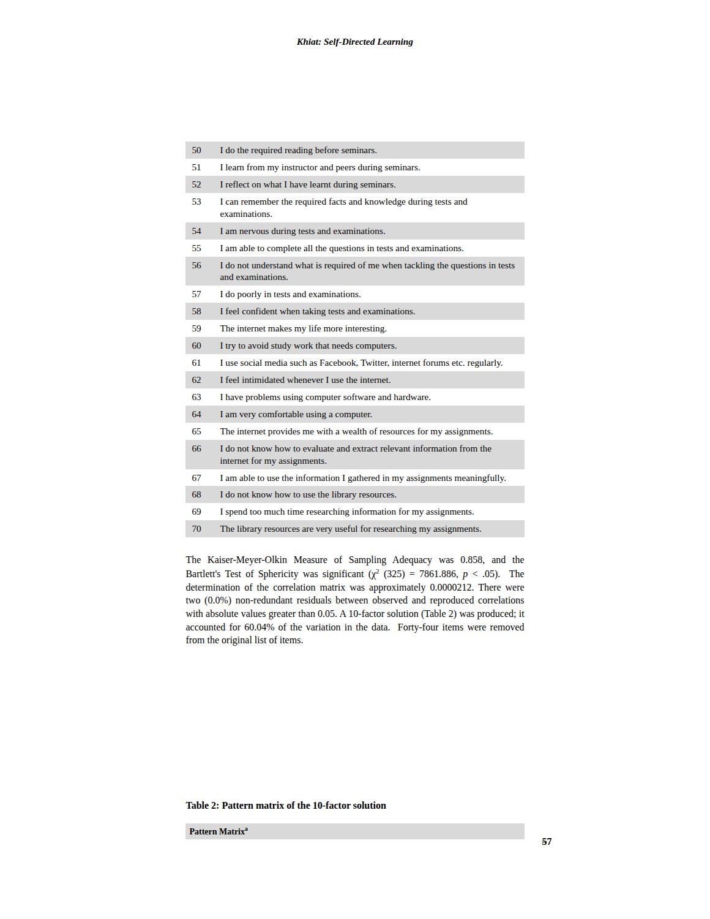Khiat: Self-Directed Learning
| 50 | I do the required reading before seminars. |
| 51 | I learn from my instructor and peers during seminars. |
| 52 | I reflect on what I have learnt during seminars. |
| 53 | I can remember the required facts and knowledge during tests and examinations. |
| 54 | I am nervous during tests and examinations. |
| 55 | I am able to complete all the questions in tests and examinations. |
| 56 | I do not understand what is required of me when tackling the questions in tests and examinations. |
| 57 | I do poorly in tests and examinations. |
| 58 | I feel confident when taking tests and examinations. |
| 59 | The internet makes my life more interesting. |
| 60 | I try to avoid study work that needs computers. |
| 61 | I use social media such as Facebook, Twitter, internet forums etc. regularly. |
| 62 | I feel intimidated whenever I use the internet. |
| 63 | I have problems using computer software and hardware. |
| 64 | I am very comfortable using a computer. |
| 65 | The internet provides me with a wealth of resources for my assignments. |
| 66 | I do not know how to evaluate and extract relevant information from the internet for my assignments. |
| 67 | I am able to use the information I gathered in my assignments meaningfully. |
| 68 | I do not know how to use the library resources. |
| 69 | I spend too much time researching information for my assignments. |
| 70 | The library resources are very useful for researching my assignments. |
The Kaiser-Meyer-Olkin Measure of Sampling Adequacy was 0.858, and the Bartlett's Test of Sphericity was significant (χ2 (325) = 7861.886, p < .05). The determination of the correlation matrix was approximately 0.0000212. There were two (0.0%) non-redundant residuals between observed and reproduced correlations with absolute values greater than 0.05. A 10-factor solution (Table 2) was produced; it accounted for 60.04% of the variation in the data. Forty-four items were removed from the original list of items.
Table 2: Pattern matrix of the 10-factor solution
Pattern Matrixa
57